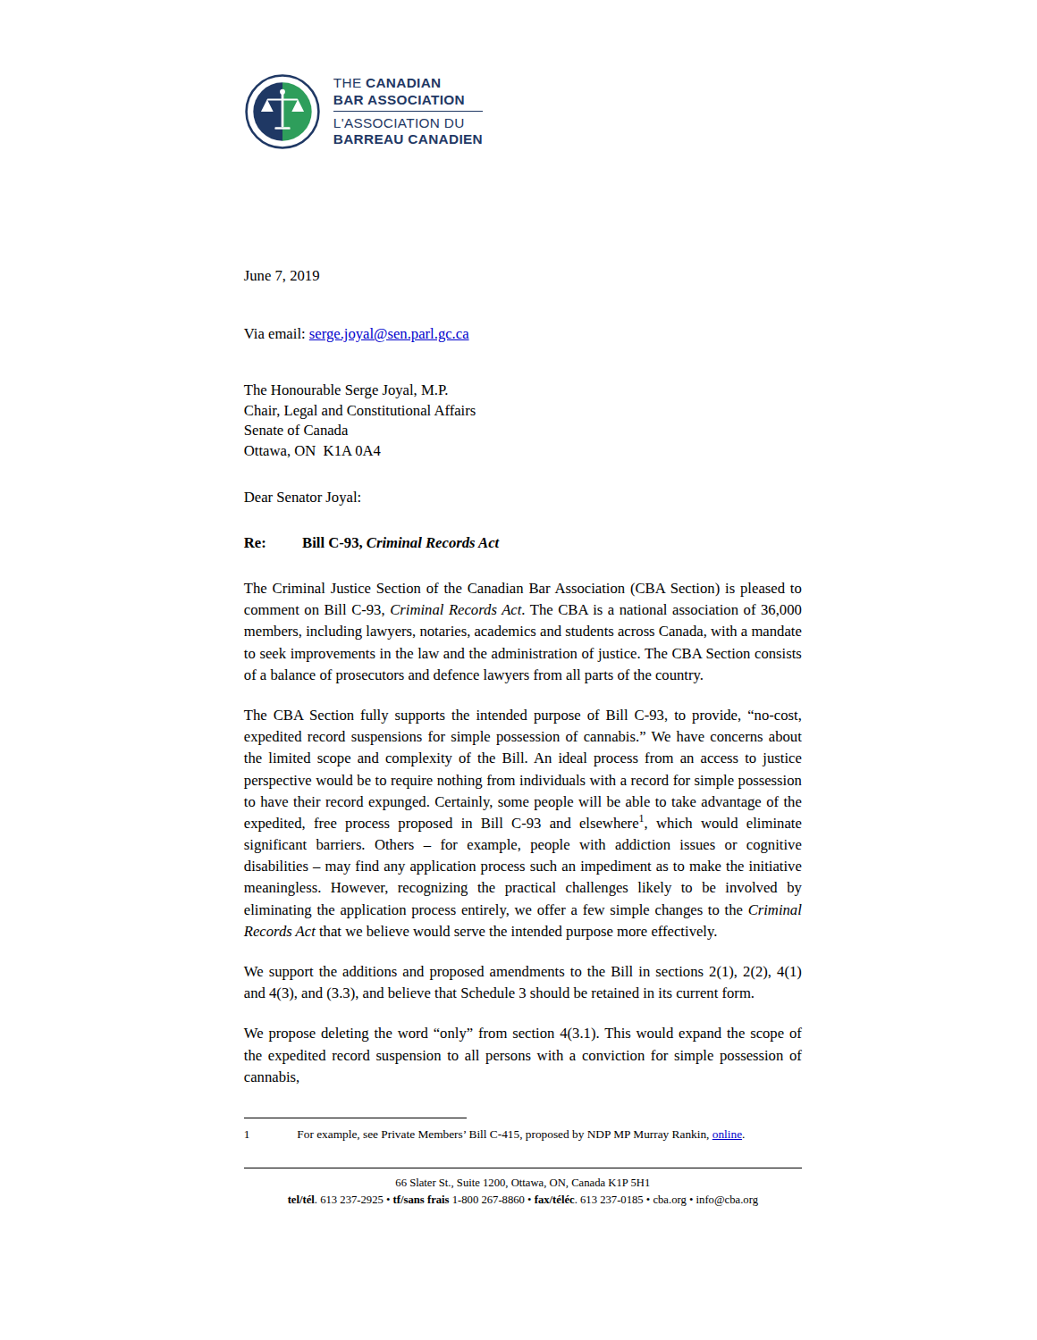THE CANADIAN
BAR ASSOCIATION
L'ASSOCIATION DU
BARREAU CANADIEN
June 7, 2019
Via email: serge.joyal@sen.parl.gc.ca
The Honourable Serge Joyal, M.P.
Chair, Legal and Constitutional Affairs
Senate of Canada
Ottawa, ON K1A 0A4
Dear Senator Joyal:
Re: Bill C-93, Criminal Records Act
The Criminal Justice Section of the Canadian Bar Association (CBA Section) is pleased to comment on Bill C-93, Criminal Records Act. The CBA is a national association of 36,000 members, including lawyers, notaries, academics and students across Canada, with a mandate to seek improvements in the law and the administration of justice. The CBA Section consists of a balance of prosecutors and defence lawyers from all parts of the country.
The CBA Section fully supports the intended purpose of Bill C-93, to provide, “no-cost, expedited record suspensions for simple possession of cannabis.” We have concerns about the limited scope and complexity of the Bill. An ideal process from an access to justice perspective would be to require nothing from individuals with a record for simple possession to have their record expunged. Certainly, some people will be able to take advantage of the expedited, free process proposed in Bill C-93 and elsewhere1, which would eliminate significant barriers. Others – for example, people with addiction issues or cognitive disabilities – may find any application process such an impediment as to make the initiative meaningless. However, recognizing the practical challenges likely to be involved by eliminating the application process entirely, we offer a few simple changes to the Criminal Records Act that we believe would serve the intended purpose more effectively.
We support the additions and proposed amendments to the Bill in sections 2(1), 2(2), 4(1) and 4(3), and (3.3), and believe that Schedule 3 should be retained in its current form.
We propose deleting the word “only” from section 4(3.1). This would expand the scope of the expedited record suspension to all persons with a conviction for simple possession of cannabis,
1
For example, see Private Members’ Bill C-415, proposed by NDP MP Murray Rankin, online.
66 Slater St., Suite 1200, Ottawa, ON, Canada K1P 5H1
tel/tél. 613 237-2925 • tf/sans frais 1-800 267-8860 • fax/téléc. 613 237-0185 • cba.org • info@cba.org